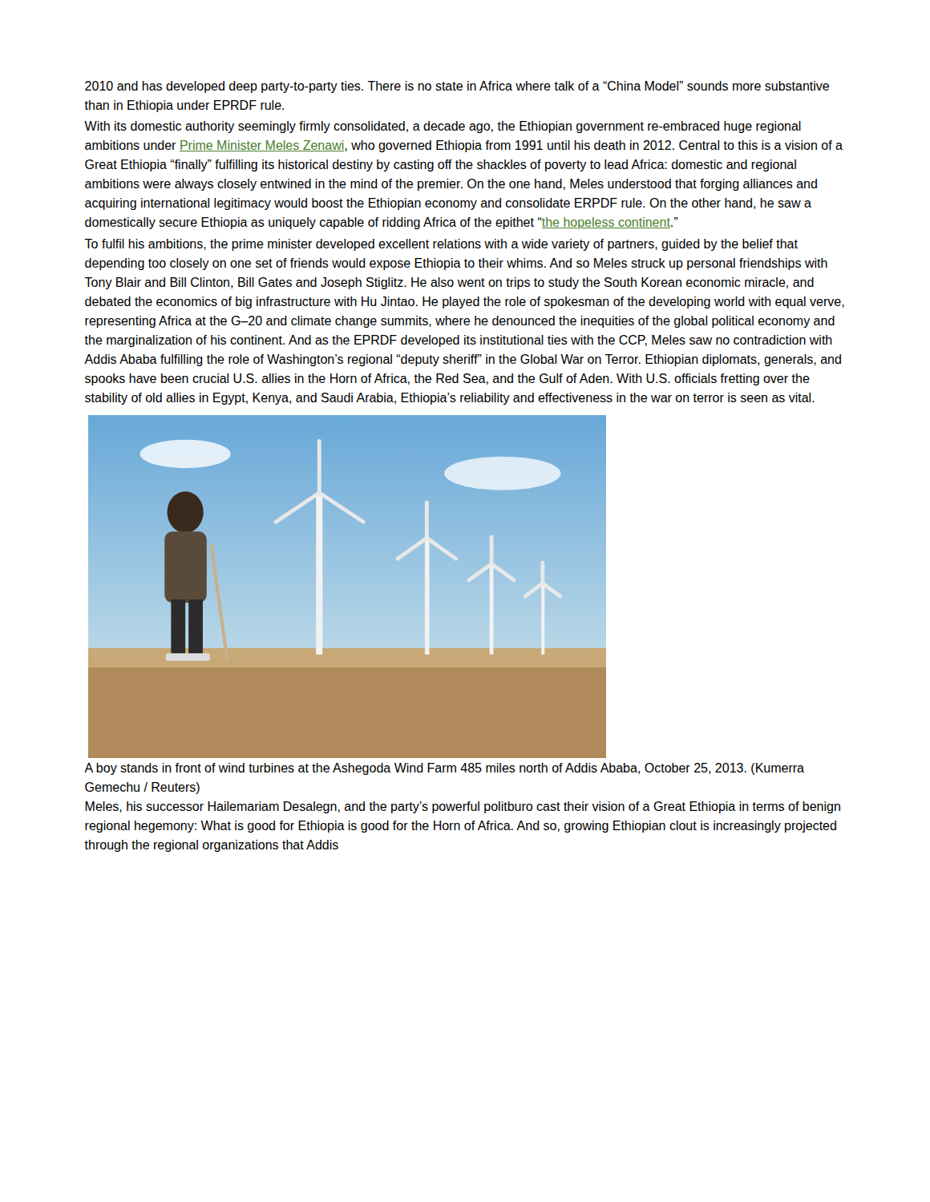2010 and has developed deep party-to-party ties. There is no state in Africa where talk of a “China Model” sounds more substantive than in Ethiopia under EPRDF rule.
With its domestic authority seemingly firmly consolidated, a decade ago, the Ethiopian government re-embraced huge regional ambitions under Prime Minister Meles Zenawi, who governed Ethiopia from 1991 until his death in 2012. Central to this is a vision of a Great Ethiopia “finally” fulfilling its historical destiny by casting off the shackles of poverty to lead Africa: domestic and regional ambitions were always closely entwined in the mind of the premier. On the one hand, Meles understood that forging alliances and acquiring international legitimacy would boost the Ethiopian economy and consolidate ERPDF rule. On the other hand, he saw a domestically secure Ethiopia as uniquely capable of ridding Africa of the epithet “the hopeless continent.”
To fulfil his ambitions, the prime minister developed excellent relations with a wide variety of partners, guided by the belief that depending too closely on one set of friends would expose Ethiopia to their whims. And so Meles struck up personal friendships with Tony Blair and Bill Clinton, Bill Gates and Joseph Stiglitz. He also went on trips to study the South Korean economic miracle, and debated the economics of big infrastructure with Hu Jintao. He played the role of spokesman of the developing world with equal verve, representing Africa at the G–20 and climate change summits, where he denounced the inequities of the global political economy and the marginalization of his continent. And as the EPRDF developed its institutional ties with the CCP, Meles saw no contradiction with Addis Ababa fulfilling the role of Washington’s regional “deputy sheriff” in the Global War on Terror. Ethiopian diplomats, generals, and spooks have been crucial U.S. allies in the Horn of Africa, the Red Sea, and the Gulf of Aden. With U.S. officials fretting over the stability of old allies in Egypt, Kenya, and Saudi Arabia, Ethiopia’s reliability and effectiveness in the war on terror is seen as vital.
A boy stands in front of wind turbines at the Ashegoda Wind Farm 485 miles north of Addis Ababa, October 25, 2013. (Kumerra Gemechu / Reuters)
Meles, his successor Hailemariam Desalegn, and the party’s powerful politburo cast their vision of a Great Ethiopia in terms of benign regional hegemony: What is good for Ethiopia is good for the Horn of Africa. And so, growing Ethiopian clout is increasingly projected through the regional organizations that Addis